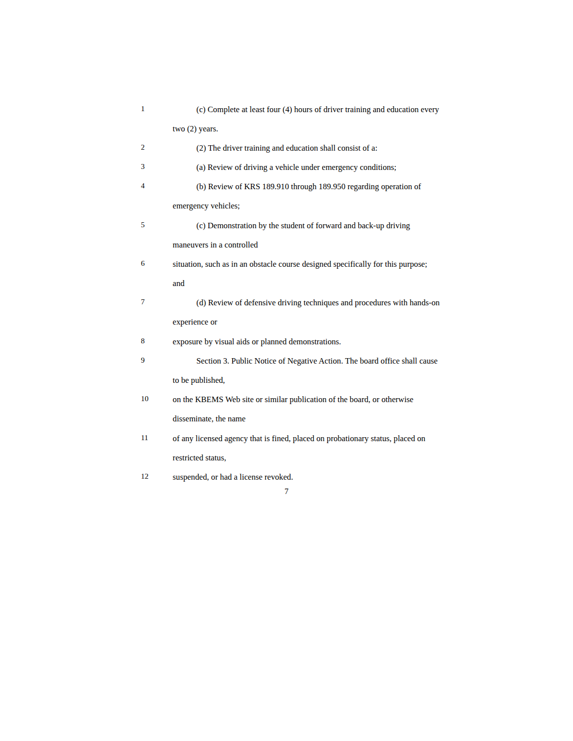(c) Complete at least four (4) hours of driver training and education every two (2) years.
(2) The driver training and education shall consist of a:
(a) Review of driving a vehicle under emergency conditions;
(b) Review of KRS 189.910 through 189.950 regarding operation of emergency vehicles;
(c) Demonstration by the student of forward and back-up driving maneuvers in a controlled
situation, such as in an obstacle course designed specifically for this purpose; and
(d) Review of defensive driving techniques and procedures with hands-on experience or
exposure by visual aids or planned demonstrations.
Section 3. Public Notice of Negative Action. The board office shall cause to be published,
on the KBEMS Web site or similar publication of the board, or otherwise disseminate, the name
of any licensed agency that is fined, placed on probationary status, placed on restricted status,
suspended, or had a license revoked.
7